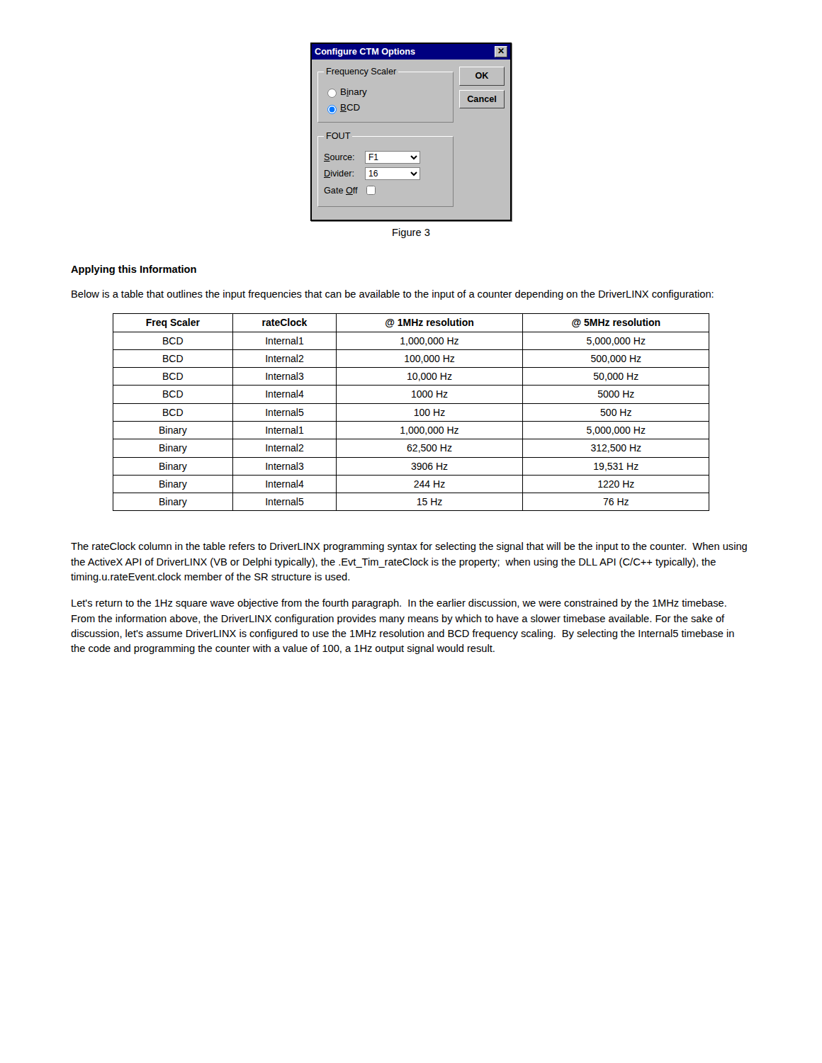Configure CTM Options ✕
Frequency Scaler
Binary
BCD
FOUT
Source: F1
Divider: 16
Gate Off
OK
Cancel
Figure 3
Applying this Information
Below is a table that outlines the input frequencies that can be available to the input of a counter depending on the DriverLINX configuration:
| Freq Scaler | rateClock | @ 1MHz resolution | @ 5MHz resolution |
| --- | --- | --- | --- |
| BCD | Internal1 | 1,000,000 Hz | 5,000,000 Hz |
| BCD | Internal2 | 100,000 Hz | 500,000 Hz |
| BCD | Internal3 | 10,000 Hz | 50,000 Hz |
| BCD | Internal4 | 1000 Hz | 5000 Hz |
| BCD | Internal5 | 100 Hz | 500 Hz |
| Binary | Internal1 | 1,000,000 Hz | 5,000,000 Hz |
| Binary | Internal2 | 62,500 Hz | 312,500 Hz |
| Binary | Internal3 | 3906 Hz | 19,531 Hz |
| Binary | Internal4 | 244 Hz | 1220 Hz |
| Binary | Internal5 | 15 Hz | 76 Hz |
The rateClock column in the table refers to DriverLINX programming syntax for selecting the signal that will be the input to the counter. When using the ActiveX API of DriverLINX (VB or Delphi typically), the .Evt_Tim_rateClock is the property; when using the DLL API (C/C++ typically), the timing.u.rateEvent.clock member of the SR structure is used.
Let's return to the 1Hz square wave objective from the fourth paragraph. In the earlier discussion, we were constrained by the 1MHz timebase. From the information above, the DriverLINX configuration provides many means by which to have a slower timebase available. For the sake of discussion, let's assume DriverLINX is configured to use the 1MHz resolution and BCD frequency scaling. By selecting the Internal5 timebase in the code and programming the counter with a value of 100, a 1Hz output signal would result.